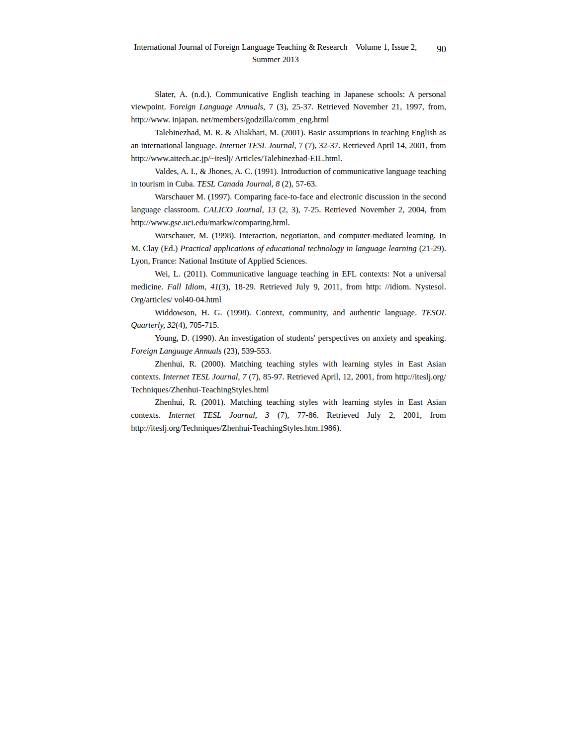International Journal of Foreign Language Teaching & Research – Volume 1, Issue 2, Summer 2013
90
Slater, A. (n.d.). Communicative English teaching in Japanese schools: A personal viewpoint. Foreign Language Annuals, 7 (3), 25-37. Retrieved November 21, 1997, from, http://www. injapan. net/members/godzilla/comm_eng.html
Talebinezhad, M. R. & Aliakbari, M. (2001). Basic assumptions in teaching English as an international language. Internet TESL Journal, 7 (7), 32-37. Retrieved April 14, 2001, from http://www.aitech.ac.jp/~iteslj/ Articles/Talebinezhad-EIL.html.
Valdes, A. I., & Jhones, A. C. (1991). Introduction of communicative language teaching in tourism in Cuba. TESL Canada Journal, 8 (2), 57-63.
Warschauer M. (1997). Comparing face-to-face and electronic discussion in the second language classroom. CALICO Journal, 13 (2, 3), 7-25. Retrieved November 2, 2004, from http://www.gse.uci.edu/markw/comparing.html.
Warschauer, M. (1998). Interaction, negotiation, and computer-mediated learning. In M. Clay (Ed.) Practical applications of educational technology in language learning (21-29). Lyon, France: National Institute of Applied Sciences.
Wei, L. (2011). Communicative language teaching in EFL contexts: Not a universal medicine. Fall Idiom, 41(3), 18-29. Retrieved July 9, 2011, from http: //idiom. Nystesol. Org/articles/ vol40-04.html
Widdowson, H. G. (1998). Context, community, and authentic language. TESOL Quarterly, 32(4), 705-715.
Young, D. (1990). An investigation of students' perspectives on anxiety and speaking. Foreign Language Annuals (23), 539-553.
Zhenhui, R. (2000). Matching teaching styles with learning styles in East Asian contexts. Internet TESL Journal, 7 (7), 85-97. Retrieved April, 12, 2001, from http://iteslj.org/ Techniques/Zhenhui-TeachingStyles.html
Zhenhui, R. (2001). Matching teaching styles with learning styles in East Asian contexts. Internet TESL Journal, 3 (7), 77-86. Retrieved July 2, 2001, from http://iteslj.org/Techniques/Zhenhui-TeachingStyles.htm.1986).